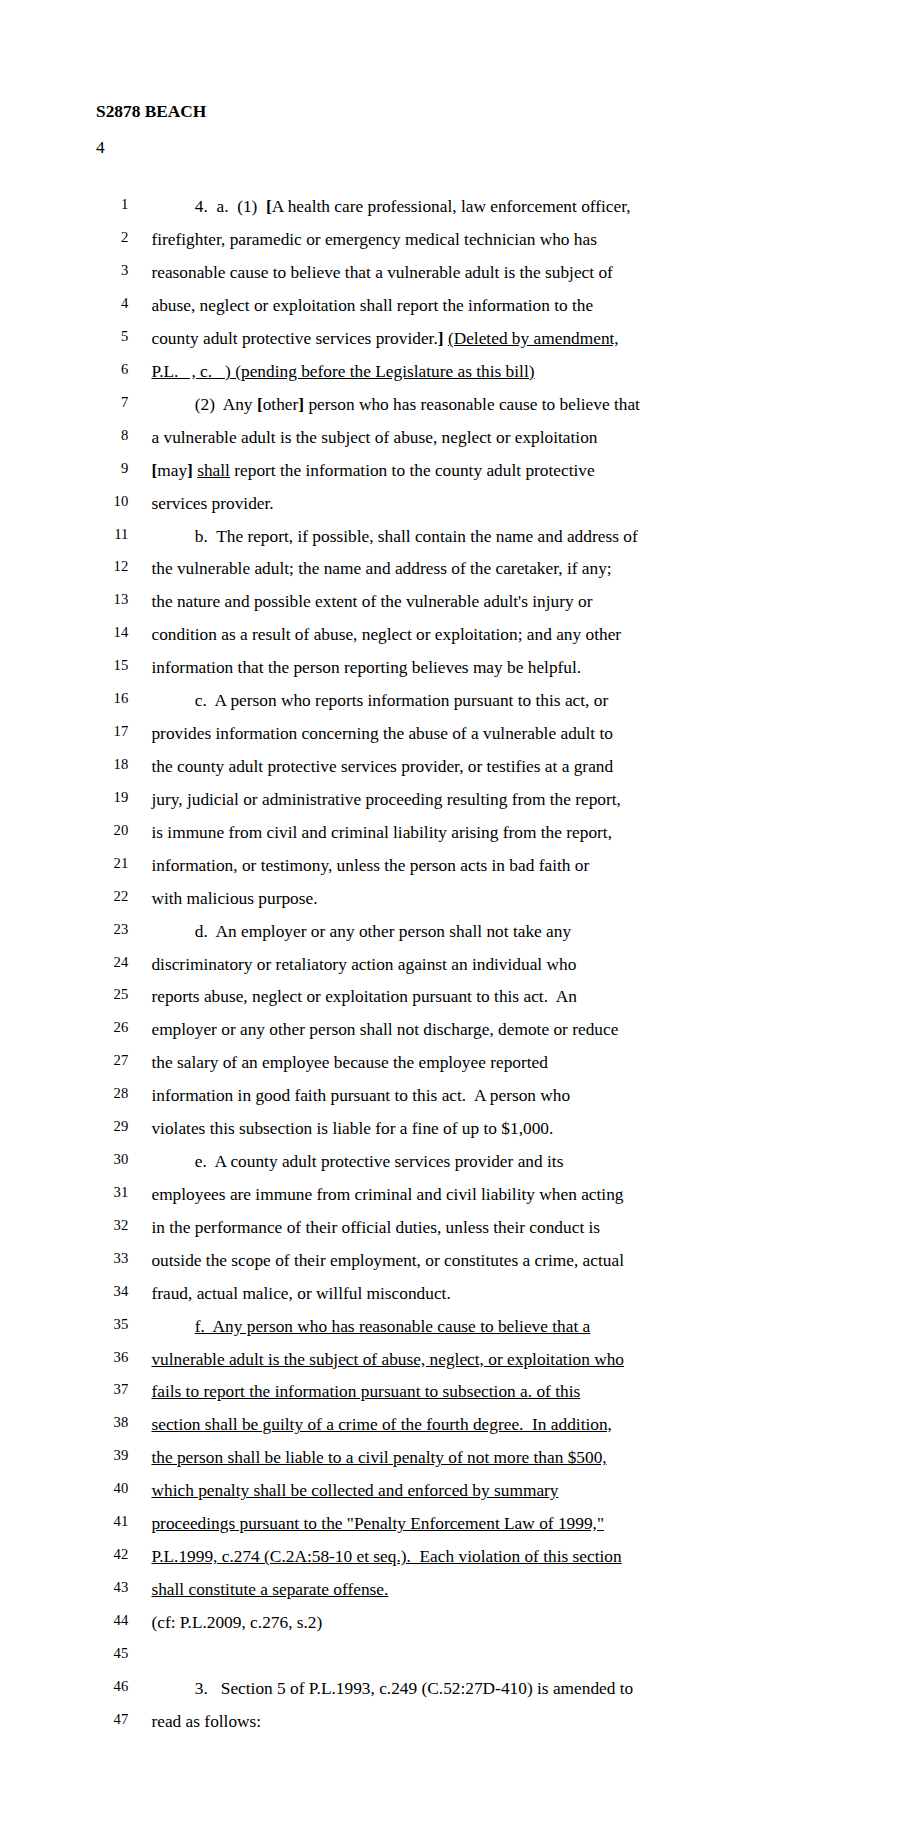S2878 BEACH
4
4. a. (1) [A health care professional, law enforcement officer,
firefighter, paramedic or emergency medical technician who has
reasonable cause to believe that a vulnerable adult is the subject of
abuse, neglect or exploitation shall report the information to the
county adult protective services provider.] (Deleted by amendment,
P.L. , c. ) (pending before the Legislature as this bill)
(2) Any [other] person who has reasonable cause to believe that
a vulnerable adult is the subject of abuse, neglect or exploitation
[may] shall report the information to the county adult protective
services provider.
b. The report, if possible, shall contain the name and address of
the vulnerable adult; the name and address of the caretaker, if any;
the nature and possible extent of the vulnerable adult's injury or
condition as a result of abuse, neglect or exploitation; and any other
information that the person reporting believes may be helpful.
c. A person who reports information pursuant to this act, or
provides information concerning the abuse of a vulnerable adult to
the county adult protective services provider, or testifies at a grand
jury, judicial or administrative proceeding resulting from the report,
is immune from civil and criminal liability arising from the report,
information, or testimony, unless the person acts in bad faith or
with malicious purpose.
d. An employer or any other person shall not take any
discriminatory or retaliatory action against an individual who
reports abuse, neglect or exploitation pursuant to this act. An
employer or any other person shall not discharge, demote or reduce
the salary of an employee because the employee reported
information in good faith pursuant to this act. A person who
violates this subsection is liable for a fine of up to $1,000.
e. A county adult protective services provider and its
employees are immune from criminal and civil liability when acting
in the performance of their official duties, unless their conduct is
outside the scope of their employment, or constitutes a crime, actual
fraud, actual malice, or willful misconduct.
f. Any person who has reasonable cause to believe that a
vulnerable adult is the subject of abuse, neglect, or exploitation who
fails to report the information pursuant to subsection a. of this
section shall be guilty of a crime of the fourth degree. In addition,
the person shall be liable to a civil penalty of not more than $500,
which penalty shall be collected and enforced by summary
proceedings pursuant to the "Penalty Enforcement Law of 1999,"
P.L.1999, c.274 (C.2A:58-10 et seq.). Each violation of this section
shall constitute a separate offense.
(cf: P.L.2009, c.276, s.2)
3. Section 5 of P.L.1993, c.249 (C.52:27D-410) is amended to
read as follows: